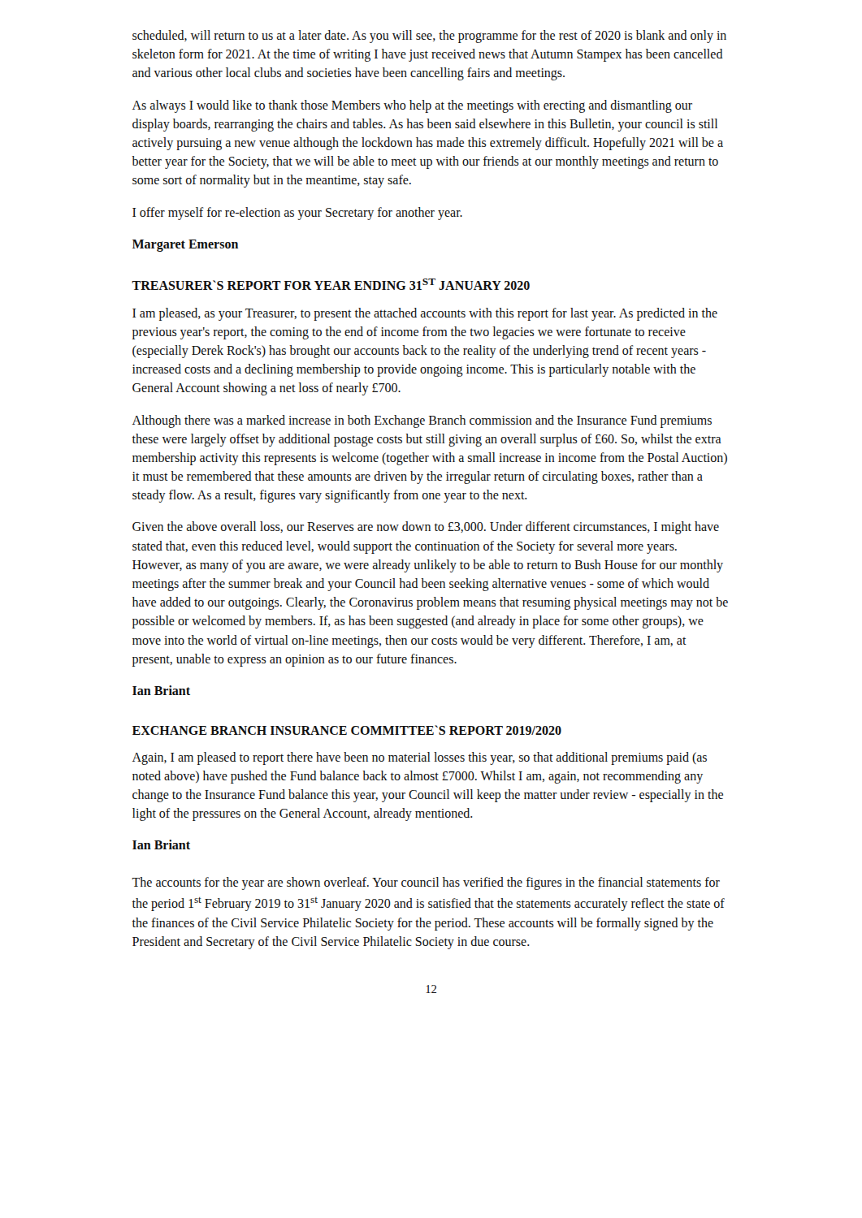scheduled, will return to us at a later date. As you will see, the programme for the rest of 2020 is blank and only in skeleton form for 2021. At the time of writing I have just received news that Autumn Stampex has been cancelled and various other local clubs and societies have been cancelling fairs and meetings.
As always I would like to thank those Members who help at the meetings with erecting and dismantling our display boards, rearranging the chairs and tables. As has been said elsewhere in this Bulletin, your council is still actively pursuing a new venue although the lockdown has made this extremely difficult. Hopefully 2021 will be a better year for the Society, that we will be able to meet up with our friends at our monthly meetings and return to some sort of normality but in the meantime, stay safe.
I offer myself for re-election as your Secretary for another year.
Margaret Emerson
Treasurer`s Report For year ending 31st January 2020
I am pleased, as your Treasurer, to present the attached accounts with this report for last year. As predicted in the previous year's report, the coming to the end of income from the two legacies we were fortunate to receive (especially Derek Rock's) has brought our accounts back to the reality of the underlying trend of recent years - increased costs and a declining membership to provide ongoing income. This is particularly notable with the General Account showing a net loss of nearly £700.
Although there was a marked increase in both Exchange Branch commission and the Insurance Fund premiums these were largely offset by additional postage costs but still giving an overall surplus of £60. So, whilst the extra membership activity this represents is welcome (together with a small increase in income from the Postal Auction) it must be remembered that these amounts are driven by the irregular return of circulating boxes, rather than a steady flow. As a result, figures vary significantly from one year to the next.
Given the above overall loss, our Reserves are now down to £3,000. Under different circumstances, I might have stated that, even this reduced level, would support the continuation of the Society for several more years. However, as many of you are aware, we were already unlikely to be able to return to Bush House for our monthly meetings after the summer break and your Council had been seeking alternative venues - some of which would have added to our outgoings. Clearly, the Coronavirus problem means that resuming physical meetings may not be possible or welcomed by members. If, as has been suggested (and already in place for some other groups), we move into the world of virtual on-line meetings, then our costs would be very different. Therefore, I am, at present, unable to express an opinion as to our future finances.
Ian Briant
Exchange Branch Insurance Committee`s Report 2019/2020
Again, I am pleased to report there have been no material losses this year, so that additional premiums paid (as noted above) have pushed the Fund balance back to almost £7000. Whilst I am, again, not recommending any change to the Insurance Fund balance this year, your Council will keep the matter under review - especially in the light of the pressures on the General Account, already mentioned.
Ian Briant
The accounts for the year are shown overleaf. Your council has verified the figures in the financial statements for the period 1st February 2019 to 31st January 2020 and is satisfied that the statements accurately reflect the state of the finances of the Civil Service Philatelic Society for the period. These accounts will be formally signed by the President and Secretary of the Civil Service Philatelic Society in due course.
12